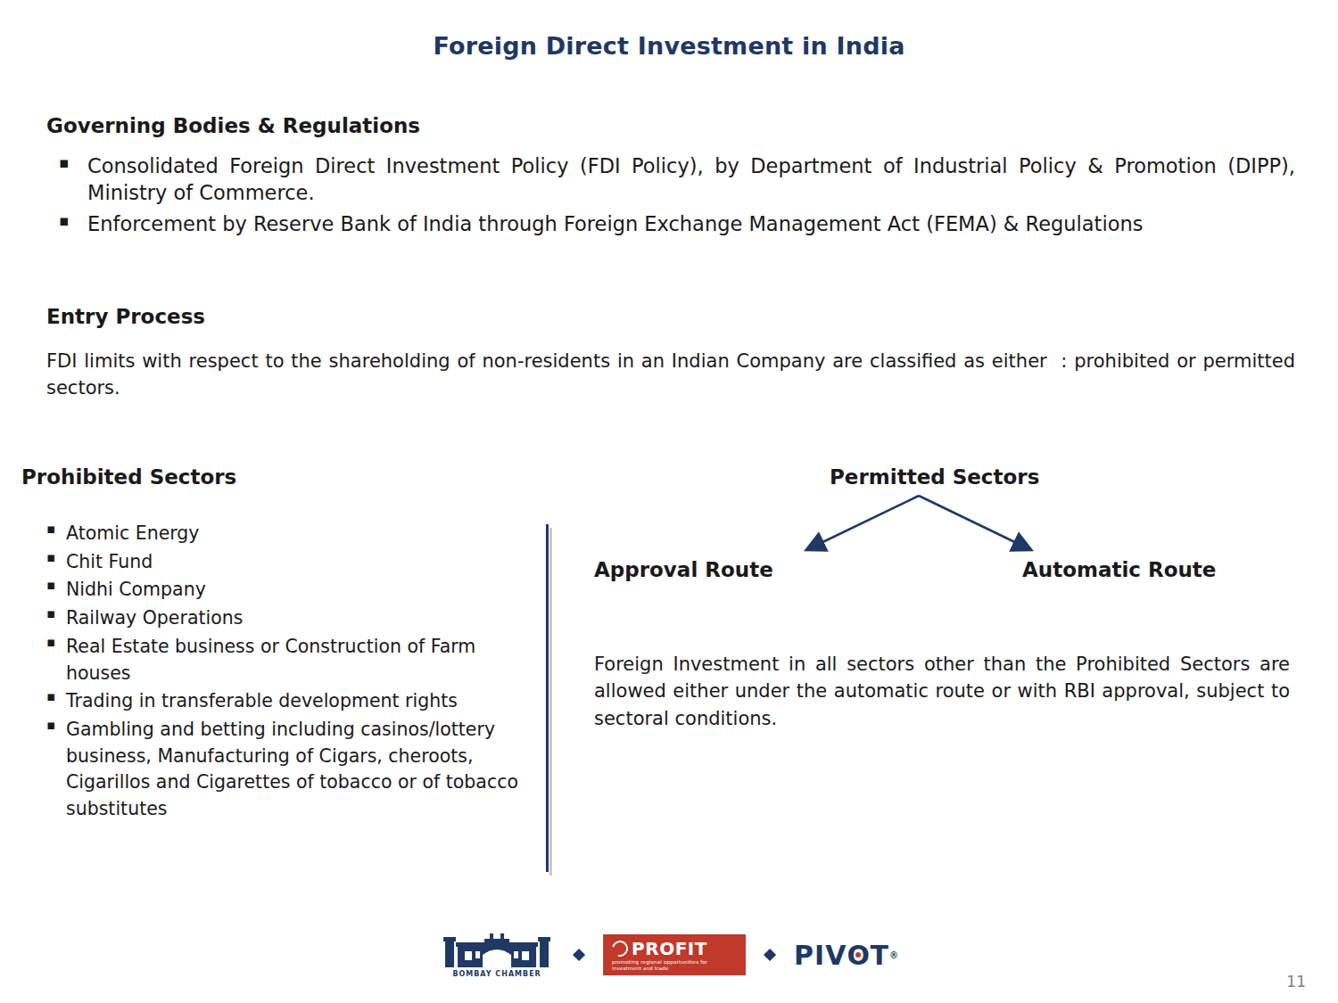Foreign Direct Investment in India
Governing Bodies & Regulations
Consolidated Foreign Direct Investment Policy (FDI Policy), by Department of Industrial Policy & Promotion (DIPP), Ministry of Commerce.
Enforcement by Reserve Bank of India through Foreign Exchange Management Act (FEMA) & Regulations
Entry Process
FDI limits with respect to the shareholding of non-residents in an Indian Company are classified as either : prohibited or permitted sectors.
Prohibited Sectors
Permitted Sectors
Atomic Energy
Chit Fund
Nidhi Company
Railway Operations
Real Estate business or Construction of Farm houses
Trading in transferable development rights
Gambling and betting including casinos/lottery business, Manufacturing of Cigars, cheroots, Cigarillos and Cigarettes of tobacco or of tobacco substitutes
Approval Route
Automatic Route
Foreign Investment in all sectors other than the Prohibited Sectors are allowed either under the automatic route or with RBI approval, subject to sectoral conditions.
BOMBAY CHAMBER
PROFIT
promoting regional opportunities for investment and trade
PIVOT®
11